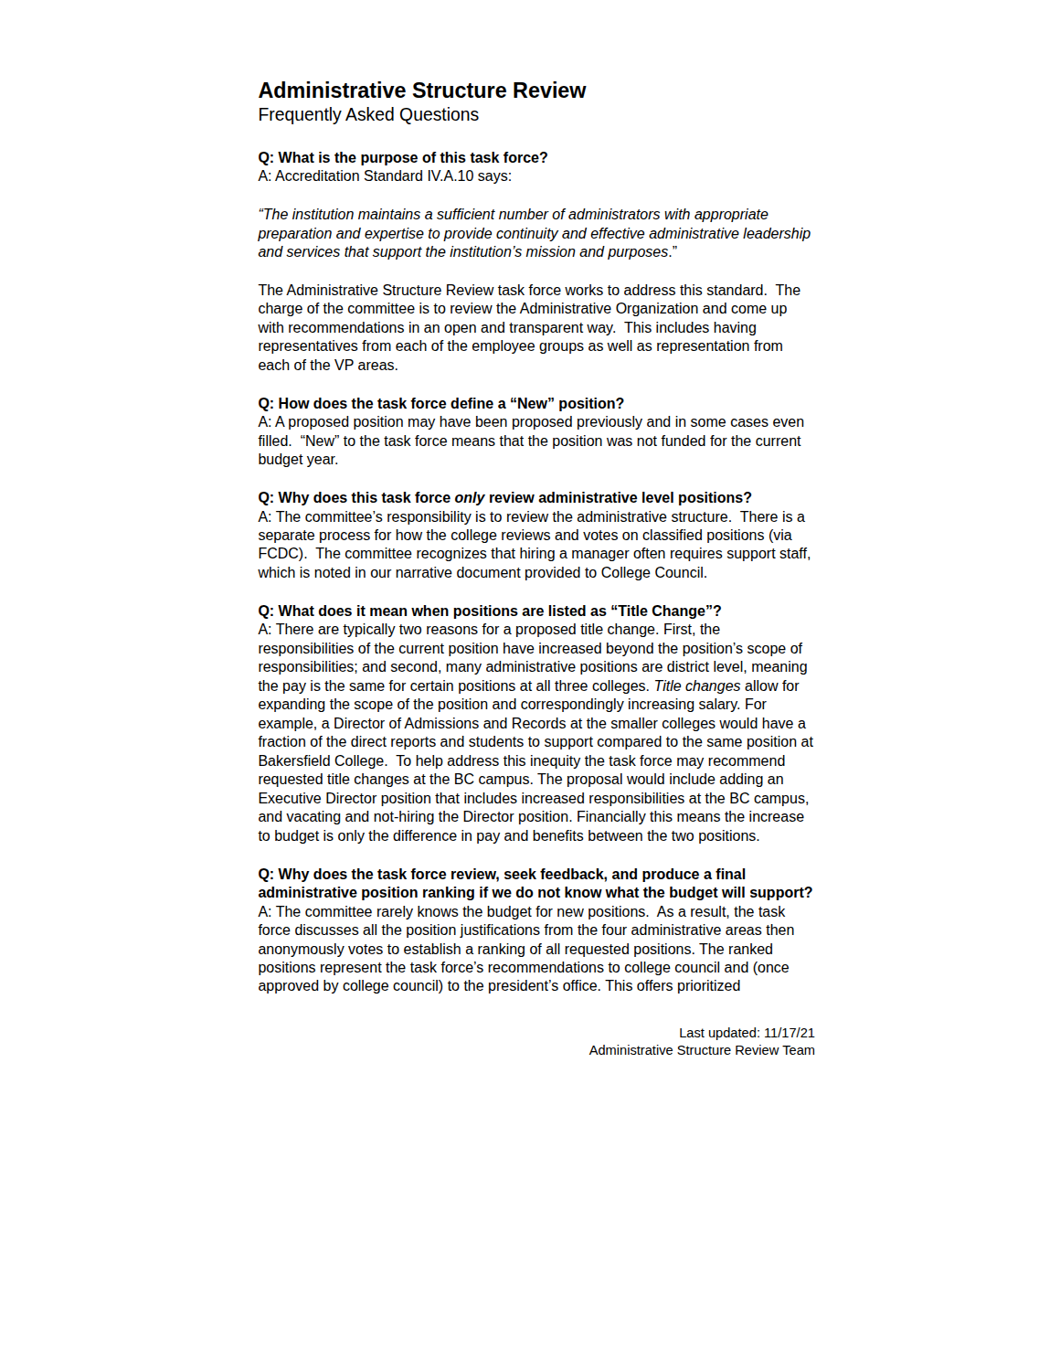Administrative Structure Review
Frequently Asked Questions
Q: What is the purpose of this task force?
A: Accreditation Standard IV.A.10 says:
“The institution maintains a sufficient number of administrators with appropriate preparation and expertise to provide continuity and effective administrative leadership and services that support the institution’s mission and purposes.”
The Administrative Structure Review task force works to address this standard. The charge of the committee is to review the Administrative Organization and come up with recommendations in an open and transparent way. This includes having representatives from each of the employee groups as well as representation from each of the VP areas.
Q: How does the task force define a “New” position?
A: A proposed position may have been proposed previously and in some cases even filled. “New” to the task force means that the position was not funded for the current budget year.
Q: Why does this task force only review administrative level positions?
A: The committee’s responsibility is to review the administrative structure. There is a separate process for how the college reviews and votes on classified positions (via FCDC). The committee recognizes that hiring a manager often requires support staff, which is noted in our narrative document provided to College Council.
Q: What does it mean when positions are listed as “Title Change”?
A: There are typically two reasons for a proposed title change. First, the responsibilities of the current position have increased beyond the position’s scope of responsibilities; and second, many administrative positions are district level, meaning the pay is the same for certain positions at all three colleges. Title changes allow for expanding the scope of the position and correspondingly increasing salary. For example, a Director of Admissions and Records at the smaller colleges would have a fraction of the direct reports and students to support compared to the same position at Bakersfield College. To help address this inequity the task force may recommend requested title changes at the BC campus. The proposal would include adding an Executive Director position that includes increased responsibilities at the BC campus, and vacating and not-hiring the Director position. Financially this means the increase to budget is only the difference in pay and benefits between the two positions.
Q: Why does the task force review, seek feedback, and produce a final administrative position ranking if we do not know what the budget will support?
A: The committee rarely knows the budget for new positions. As a result, the task force discusses all the position justifications from the four administrative areas then anonymously votes to establish a ranking of all requested positions. The ranked positions represent the task force’s recommendations to college council and (once approved by college council) to the president’s office. This offers prioritized
Last updated: 11/17/21
Administrative Structure Review Team